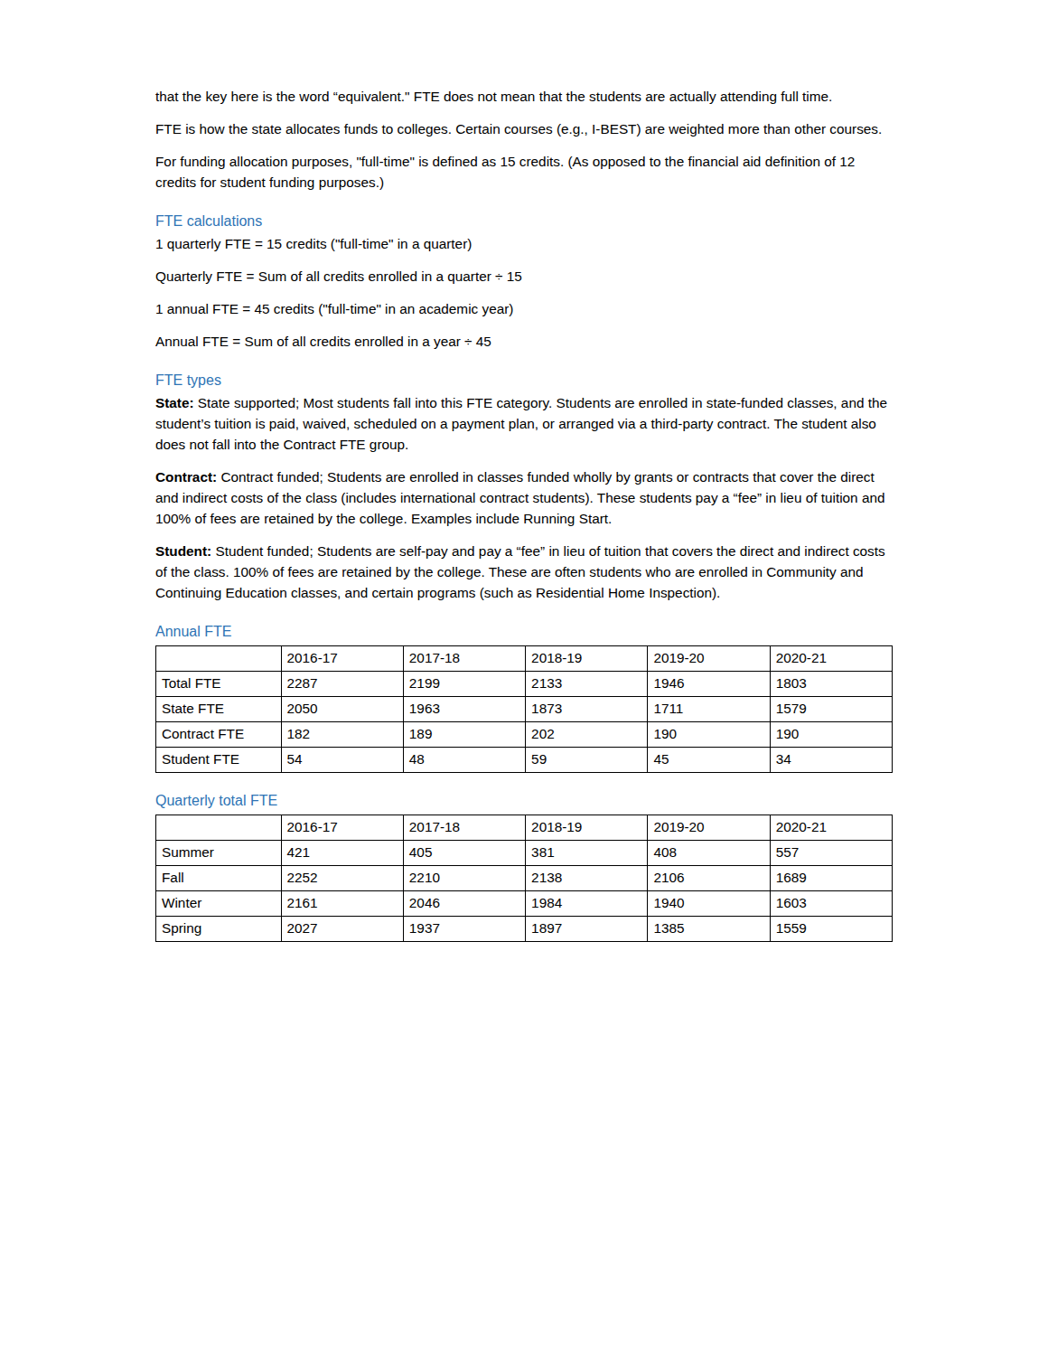that the key here is the word “equivalent." FTE does not mean that the students are actually attending full time.
FTE is how the state allocates funds to colleges. Certain courses (e.g., I-BEST) are weighted more than other courses.
For funding allocation purposes, "full-time" is defined as 15 credits. (As opposed to the financial aid definition of 12 credits for student funding purposes.)
FTE calculations
1 quarterly FTE = 15 credits ("full-time" in a quarter)
Quarterly FTE = Sum of all credits enrolled in a quarter ÷ 15
1 annual FTE = 45 credits ("full-time" in an academic year)
Annual FTE = Sum of all credits enrolled in a year ÷ 45
FTE types
State: State supported; Most students fall into this FTE category. Students are enrolled in state-funded classes, and the student’s tuition is paid, waived, scheduled on a payment plan, or arranged via a third-party contract. The student also does not fall into the Contract FTE group.
Contract: Contract funded; Students are enrolled in classes funded wholly by grants or contracts that cover the direct and indirect costs of the class (includes international contract students). These students pay a “fee” in lieu of tuition and 100% of fees are retained by the college. Examples include Running Start.
Student: Student funded; Students are self-pay and pay a “fee” in lieu of tuition that covers the direct and indirect costs of the class. 100% of fees are retained by the college. These are often students who are enrolled in Community and Continuing Education classes, and certain programs (such as Residential Home Inspection).
Annual FTE
| | 2016-17 | 2017-18 | 2018-19 | 2019-20 | 2020-21 |
| Total FTE | 2287 | 2199 | 2133 | 1946 | 1803 |
| State FTE | 2050 | 1963 | 1873 | 1711 | 1579 |
| Contract FTE | 182 | 189 | 202 | 190 | 190 |
| Student FTE | 54 | 48 | 59 | 45 | 34 |
Quarterly total FTE
| | 2016-17 | 2017-18 | 2018-19 | 2019-20 | 2020-21 |
| Summer | 421 | 405 | 381 | 408 | 557 |
| Fall | 2252 | 2210 | 2138 | 2106 | 1689 |
| Winter | 2161 | 2046 | 1984 | 1940 | 1603 |
| Spring | 2027 | 1937 | 1897 | 1385 | 1559 |